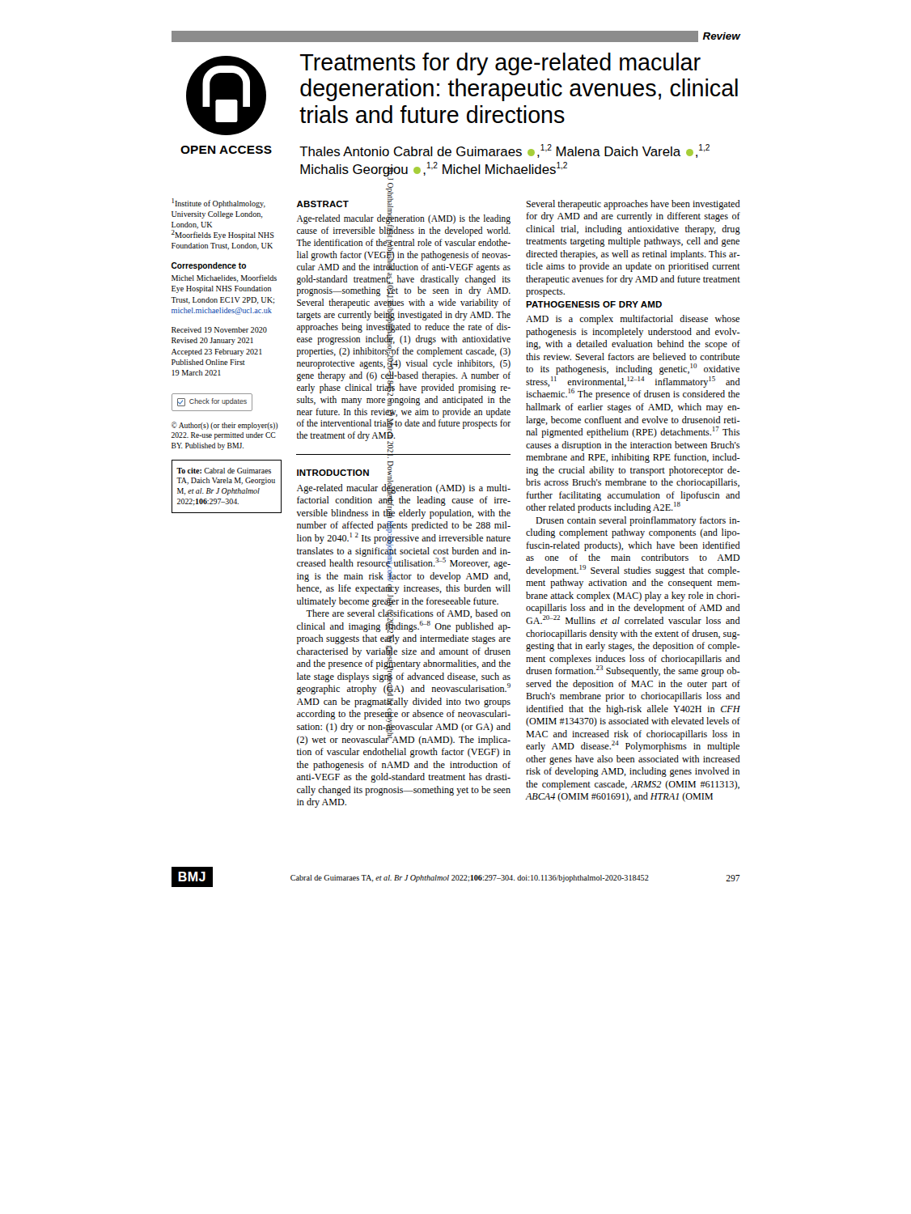Br J Ophthalmol: first published as 10.1136/bjophthalmol-2020-318452 on 19 March 2021. Downloaded from http://bjo.bmj.com/ on July 6, 2022 by guest. Protected by copyright.
Review
OPEN ACCESS
Treatments for dry age-related macular degeneration: therapeutic avenues, clinical trials and future directions
Thales Antonio Cabral de Guimaraes ,1,2 Malena Daich Varela ,1,2
Michalis Georgiou ,1,2 Michel Michaelides1,2
1Institute of Ophthalmology, University College London, London, UK
2Moorfields Eye Hospital NHS Foundation Trust, London, UK
Correspondence to
Michel Michaelides, Moorfields Eye Hospital NHS Foundation Trust, London EC1V 2PD, UK; michel.michaelides@ucl.ac.uk
Received 19 November 2020
Revised 20 January 2021
Accepted 23 February 2021
Published Online First
19 March 2021
Check for updates
© Author(s) (or their employer(s)) 2022. Re-use permitted under CC BY. Published by BMJ.
To cite: Cabral de Guimaraes TA, Daich Varela M, Georgiou M, et al. Br J Ophthalmol 2022;106:297–304.
Abstract
Age-related macular degeneration (AMD) is the leading cause of irreversible blindness in the developed world. The identification of the central role of vascular endothelial growth factor (VEGF) in the pathogenesis of neovascular AMD and the introduction of anti-VEGF agents as gold-standard treatment, have drastically changed its prognosis—something yet to be seen in dry AMD. Several therapeutic avenues with a wide variability of targets are currently being investigated in dry AMD. The approaches being investigated to reduce the rate of disease progression include, (1) drugs with antioxidative properties, (2) inhibitors of the complement cascade, (3) neuroprotective agents, (4) visual cycle inhibitors, (5) gene therapy and (6) cell-based therapies. A number of early phase clinical trials have provided promising results, with many more ongoing and anticipated in the near future. In this review, we aim to provide an update of the interventional trials to date and future prospects for the treatment of dry AMD.
Introduction
Age-related macular degeneration (AMD) is a multifactorial condition and the leading cause of irreversible blindness in the elderly population, with the number of affected patients predicted to be 288 million by 2040.1 2 Its progressive and irreversible nature translates to a significant societal cost burden and increased health resource utilisation.3–5 Moreover, ageing is the main risk factor to develop AMD and, hence, as life expectancy increases, this burden will ultimately become greater in the foreseeable future.
There are several classifications of AMD, based on clinical and imaging findings.6–8 One published approach suggests that early and intermediate stages are characterised by variable size and amount of drusen and the presence of pigmentary abnormalities, and the late stage displays signs of advanced disease, such as geographic atrophy (GA) and neovascularisation.9 AMD can be pragmatically divided into two groups according to the presence or absence of neovascularisation: (1) dry or non-neovascular AMD (or GA) and (2) wet or neovascular AMD (nAMD). The implication of vascular endothelial growth factor (VEGF) in the pathogenesis of nAMD and the introduction of anti-VEGF as the gold-standard treatment has drastically changed its prognosis—something yet to be seen in dry AMD.
Several therapeutic approaches have been investigated for dry AMD and are currently in different stages of clinical trial, including antioxidative therapy, drug treatments targeting multiple pathways, cell and gene directed therapies, as well as retinal implants. This article aims to provide an update on prioritised current therapeutic avenues for dry AMD and future treatment prospects.
Pathogenesis of dry AMD
AMD is a complex multifactorial disease whose pathogenesis is incompletely understood and evolving, with a detailed evaluation behind the scope of this review. Several factors are believed to contribute to its pathogenesis, including genetic,10 oxidative stress,11 environmental,12–14 inflammatory15 and ischaemic.16 The presence of drusen is considered the hallmark of earlier stages of AMD, which may enlarge, become confluent and evolve to drusenoid retinal pigmented epithelium (RPE) detachments.17 This causes a disruption in the interaction between Bruch's membrane and RPE, inhibiting RPE function, including the crucial ability to transport photoreceptor debris across Bruch's membrane to the choriocapillaris, further facilitating accumulation of lipofuscin and other related products including A2E.18
Drusen contain several proinflammatory factors including complement pathway components (and lipofuscin-related products), which have been identified as one of the main contributors to AMD development.19 Several studies suggest that complement pathway activation and the consequent membrane attack complex (MAC) play a key role in choriocapillaris loss and in the development of AMD and GA.20–22 Mullins et al correlated vascular loss and choriocapillaris density with the extent of drusen, suggesting that in early stages, the deposition of complement complexes induces loss of choriocapillaris and drusen formation.23 Subsequently, the same group observed the deposition of MAC in the outer part of Bruch's membrane prior to choriocapillaris loss and identified that the high-risk allele Y402H in CFH (OMIM #134370) is associated with elevated levels of MAC and increased risk of choriocapillaris loss in early AMD disease.24 Polymorphisms in multiple other genes have also been associated with increased risk of developing AMD, including genes involved in the complement cascade, ARMS2 (OMIM #611313), ABCA4 (OMIM #601691), and HTRA1 (OMIM
BMJ
Cabral de Guimaraes TA, et al. Br J Ophthalmol 2022;106:297–304. doi:10.1136/bjophthalmol-2020-318452
297